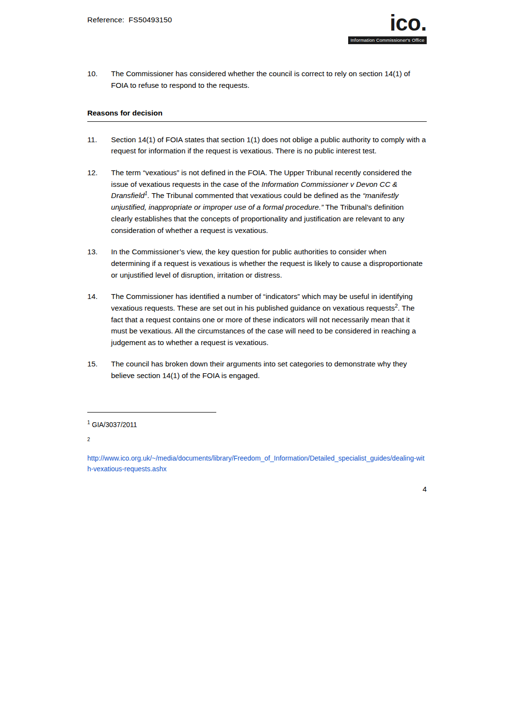Reference: FS50493150
ico.
Information Commissioner's Office
10. The Commissioner has considered whether the council is correct to rely on section 14(1) of FOIA to refuse to respond to the requests.
Reasons for decision
11. Section 14(1) of FOIA states that section 1(1) does not oblige a public authority to comply with a request for information if the request is vexatious. There is no public interest test.
12. The term “vexatious” is not defined in the FOIA. The Upper Tribunal recently considered the issue of vexatious requests in the case of the Information Commissioner v Devon CC & Dransfield1. The Tribunal commented that vexatious could be defined as the “manifestly unjustified, inappropriate or improper use of a formal procedure.” The Tribunal’s definition clearly establishes that the concepts of proportionality and justification are relevant to any consideration of whether a request is vexatious.
13. In the Commissioner’s view, the key question for public authorities to consider when determining if a request is vexatious is whether the request is likely to cause a disproportionate or unjustified level of disruption, irritation or distress.
14. The Commissioner has identified a number of “indicators” which may be useful in identifying vexatious requests. These are set out in his published guidance on vexatious requests2. The fact that a request contains one or more of these indicators will not necessarily mean that it must be vexatious. All the circumstances of the case will need to be considered in reaching a judgement as to whether a request is vexatious.
15. The council has broken down their arguments into set categories to demonstrate why they believe section 14(1) of the FOIA is engaged.
1 GIA/3037/2011
2
http://www.ico.org.uk/~/media/documents/library/Freedom_of_Information/Detailed_specialist_guides/dealing-with-vexatious-requests.ashx
4